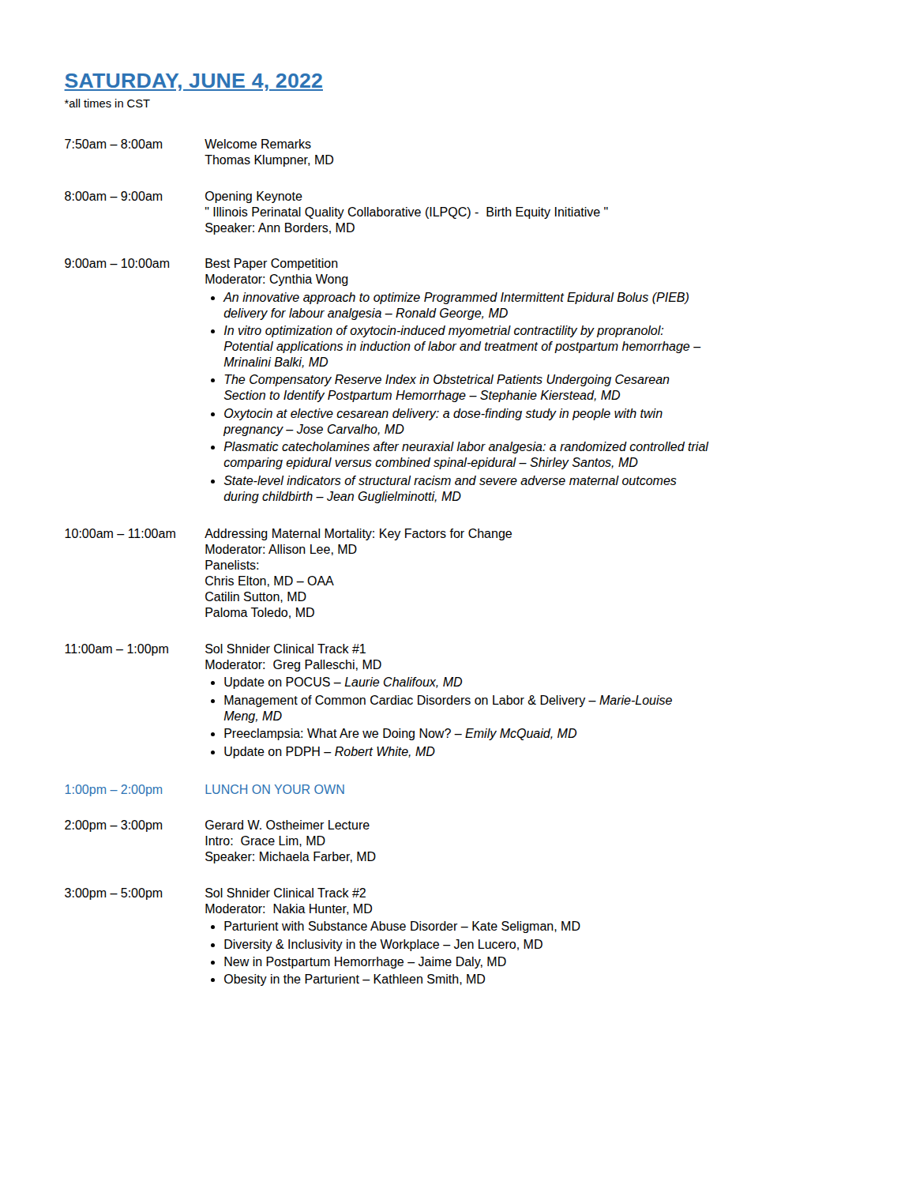SATURDAY, JUNE 4, 2022
*all times in CST
| 7:50am – 8:00am | Welcome Remarks Thomas Klumpner, MD |
| 8:00am – 9:00am | Opening Keynote " Illinois Perinatal Quality Collaborative (ILPQC) - Birth Equity Initiative " Speaker: Ann Borders, MD |
| 9:00am – 10:00am | Best Paper Competition Moderator: Cynthia Wong An innovative approach to optimize Programmed Intermittent Epidural Bolus (PIEB) delivery for labour analgesia – Ronald George, MD In vitro optimization of oxytocin-induced myometrial contractility by propranolol: Potential applications in induction of labor and treatment of postpartum hemorrhage – Mrinalini Balki, MD The Compensatory Reserve Index in Obstetrical Patients Undergoing Cesarean Section to Identify Postpartum Hemorrhage – Stephanie Kierstead, MD Oxytocin at elective cesarean delivery: a dose-finding study in people with twin pregnancy – Jose Carvalho, MD Plasmatic catecholamines after neuraxial labor analgesia: a randomized controlled trial comparing epidural versus combined spinal-epidural – Shirley Santos, MD State-level indicators of structural racism and severe adverse maternal outcomes during childbirth – Jean Guglielminotti, MD |
| 10:00am – 11:00am | Addressing Maternal Mortality: Key Factors for Change Moderator: Allison Lee, MD Panelists: Chris Elton, MD – OAA Catilin Sutton, MD Paloma Toledo, MD |
| 11:00am – 1:00pm | Sol Shnider Clinical Track #1 Moderator: Greg Palleschi, MD Update on POCUS – Laurie Chalifoux, MD Management of Common Cardiac Disorders on Labor & Delivery – Marie-Louise Meng, MD Preeclampsia: What Are we Doing Now? – Emily McQuaid, MD Update on PDPH – Robert White, MD |
| 1:00pm – 2:00pm | LUNCH ON YOUR OWN |
| 2:00pm – 3:00pm | Gerard W. Ostheimer Lecture Intro: Grace Lim, MD Speaker: Michaela Farber, MD |
| 3:00pm – 5:00pm | Sol Shnider Clinical Track #2 Moderator: Nakia Hunter, MD Parturient with Substance Abuse Disorder – Kate Seligman, MD Diversity & Inclusivity in the Workplace – Jen Lucero, MD New in Postpartum Hemorrhage – Jaime Daly, MD Obesity in the Parturient – Kathleen Smith, MD |